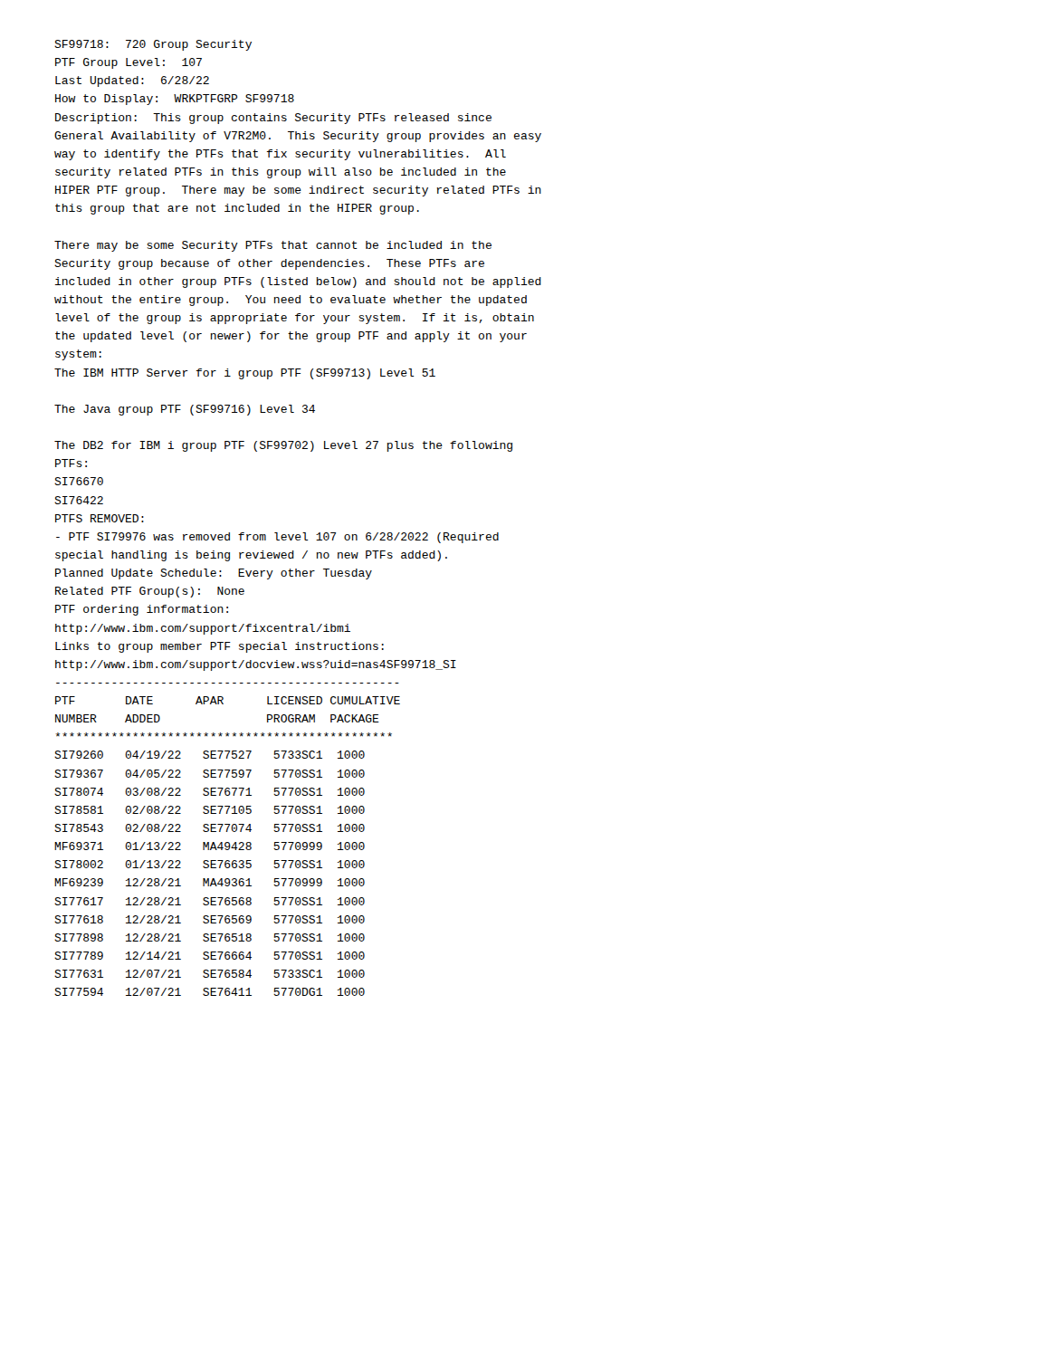SF99718:  720 Group Security
PTF Group Level:  107
Last Updated:  6/28/22
How to Display:  WRKPTFGRP SF99718
Description:  This group contains Security PTFs released since
General Availability of V7R2M0.  This Security group provides an easy
way to identify the PTFs that fix security vulnerabilities.  All
security related PTFs in this group will also be included in the
HIPER PTF group.  There may be some indirect security related PTFs in
this group that are not included in the HIPER group.

There may be some Security PTFs that cannot be included in the
Security group because of other dependencies.  These PTFs are
included in other group PTFs (listed below) and should not be applied
without the entire group.  You need to evaluate whether the updated
level of the group is appropriate for your system.  If it is, obtain
the updated level (or newer) for the group PTF and apply it on your
system:
The IBM HTTP Server for i group PTF (SF99713) Level 51

The Java group PTF (SF99716) Level 34

The DB2 for IBM i group PTF (SF99702) Level 27 plus the following
PTFs:
SI76670
SI76422
PTFS REMOVED:
- PTF SI79976 was removed from level 107 on 6/28/2022 (Required
special handling is being reviewed / no new PTFs added).
Planned Update Schedule:  Every other Tuesday
Related PTF Group(s):  None
PTF ordering information:
http://www.ibm.com/support/fixcentral/ibmi
Links to group member PTF special instructions:
http://www.ibm.com/support/docview.wss?uid=nas4SF99718_SI
-------------------------------------------------
PTF       DATE      APAR      LICENSED CUMULATIVE
NUMBER    ADDED               PROGRAM  PACKAGE
************************************************
SI79260   04/19/22   SE77527   5733SC1  1000
SI79367   04/05/22   SE77597   5770SS1  1000
SI78074   03/08/22   SE76771   5770SS1  1000
SI78581   02/08/22   SE77105   5770SS1  1000
SI78543   02/08/22   SE77074   5770SS1  1000
MF69371   01/13/22   MA49428   5770999  1000
SI78002   01/13/22   SE76635   5770SS1  1000
MF69239   12/28/21   MA49361   5770999  1000
SI77617   12/28/21   SE76568   5770SS1  1000
SI77618   12/28/21   SE76569   5770SS1  1000
SI77898   12/28/21   SE76518   5770SS1  1000
SI77789   12/14/21   SE76664   5770SS1  1000
SI77631   12/07/21   SE76584   5733SC1  1000
SI77594   12/07/21   SE76411   5770DG1  1000